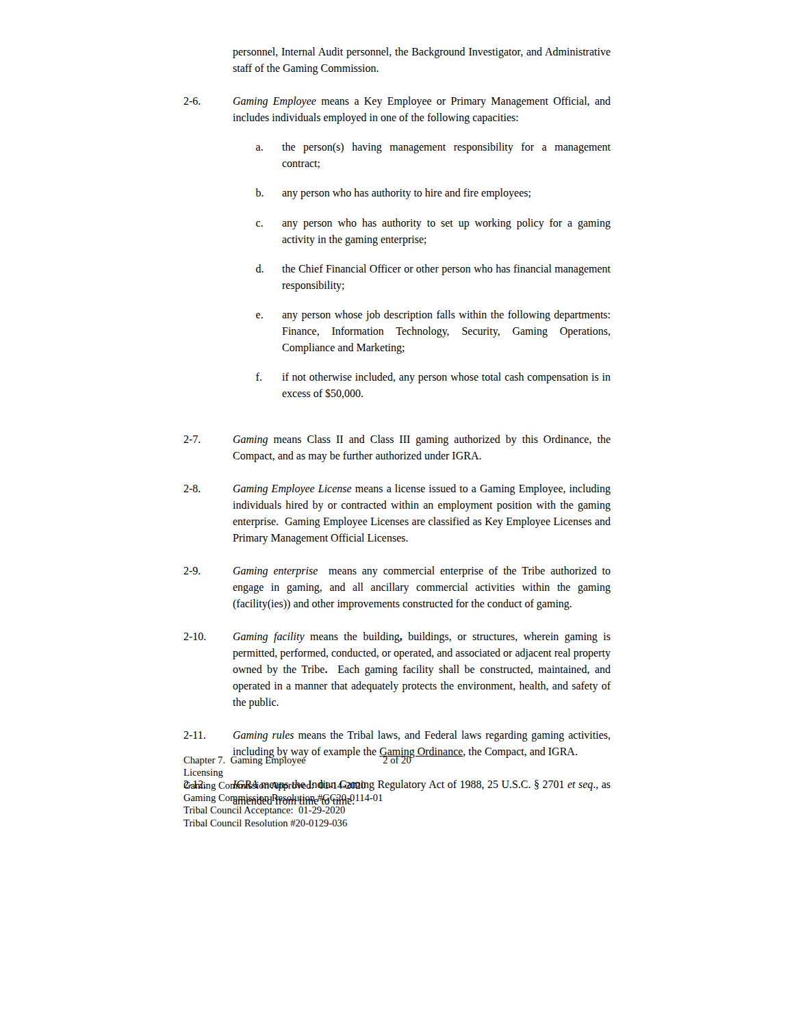personnel, Internal Audit personnel, the Background Investigator, and Administrative staff of the Gaming Commission.
2-6.
Gaming Employee means a Key Employee or Primary Management Official, and includes individuals employed in one of the following capacities:
a.
the person(s) having management responsibility for a management contract;
b.
any person who has authority to hire and fire employees;
c.
any person who has authority to set up working policy for a gaming activity in the gaming enterprise;
d.
the Chief Financial Officer or other person who has financial management responsibility;
e.
any person whose job description falls within the following departments: Finance, Information Technology, Security, Gaming Operations, Compliance and Marketing;
f.
if not otherwise included, any person whose total cash compensation is in excess of $50,000.
2-7.
Gaming means Class II and Class III gaming authorized by this Ordinance, the Compact, and as may be further authorized under IGRA.
2-8.
Gaming Employee License means a license issued to a Gaming Employee, including individuals hired by or contracted within an employment position with the gaming enterprise. Gaming Employee Licenses are classified as Key Employee Licenses and Primary Management Official Licenses.
2-9.
Gaming enterprise means any commercial enterprise of the Tribe authorized to engage in gaming, and all ancillary commercial activities within the gaming (facility(ies)) and other improvements constructed for the conduct of gaming.
2-10.
Gaming facility means the building, buildings, or structures, wherein gaming is permitted, performed, conducted, or operated, and associated or adjacent real property owned by the Tribe. Each gaming facility shall be constructed, maintained, and operated in a manner that adequately protects the environment, health, and safety of the public.
2-11.
Gaming rules means the Tribal laws, and Federal laws regarding gaming activities, including by way of example the Gaming Ordinance, the Compact, and IGRA.
2-12.
IGRA means the Indian Gaming Regulatory Act of 1988, 25 U.S.C. § 2701 et seq., as amended from time to time.
Chapter 7. Gaming Employee Licensing
2 of 20
Gaming Commission Approved: 01-14-2020
Gaming Commission Resolution #GC20-0114-01
Tribal Council Acceptance: 01-29-2020
Tribal Council Resolution #20-0129-036